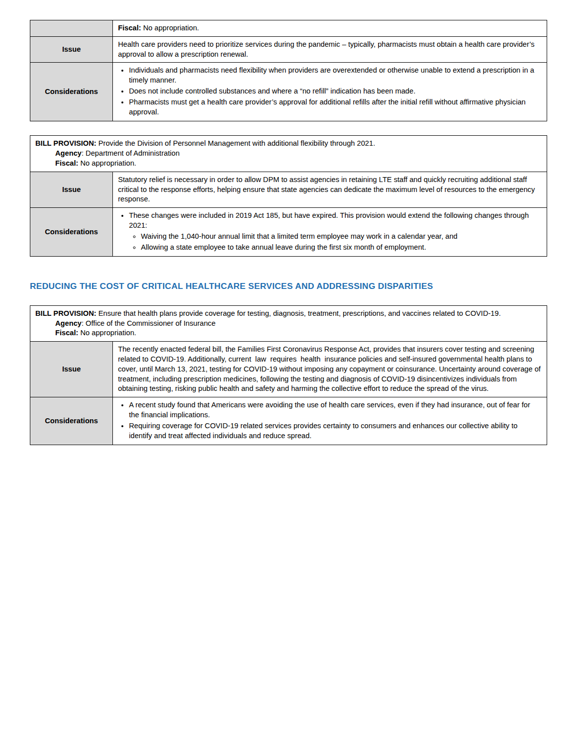| | Fiscal: No appropriation. |
| Issue | Health care providers need to prioritize services during the pandemic – typically, pharmacists must obtain a health care provider’s approval to allow a prescription renewal. |
| Considerations | Individuals and pharmacists need flexibility when providers are overextended or otherwise unable to extend a prescription in a timely manner. Does not include controlled substances and where a “no refill” indication has been made. Pharmacists must get a health care provider’s approval for additional refills after the initial refill without affirmative physician approval. |
| BILL PROVISION: Provide the Division of Personnel Management with additional flexibility through 2021. Agency : Department of Administration Fiscal: No appropriation. |
| Issue | Statutory relief is necessary in order to allow DPM to assist agencies in retaining LTE staff and quickly recruiting additional staff critical to the response efforts, helping ensure that state agencies can dedicate the maximum level of resources to the emergency response. |
| Considerations | These changes were included in 2019 Act 185, but have expired. This provision would extend the following changes through 2021: Waiving the 1,040-hour annual limit that a limited term employee may work in a calendar year, and Allowing a state employee to take annual leave during the first six month of employment. |
REDUCING THE COST OF CRITICAL HEALTHCARE SERVICES AND ADDRESSING DISPARITIES
| BILL PROVISION: Ensure that health plans provide coverage for testing, diagnosis, treatment, prescriptions, and vaccines related to COVID-19. Agency : Office of the Commissioner of Insurance Fiscal: No appropriation. |
| Issue | The recently enacted federal bill, the Families First Coronavirus Response Act, provides that insurers cover testing and screening related to COVID-19. Additionally, current law requires health insurance policies and self-insured governmental health plans to cover, until March 13, 2021, testing for COVID-19 without imposing any copayment or coinsurance. Uncertainty around coverage of treatment, including prescription medicines, following the testing and diagnosis of COVID-19 disincentivizes individuals from obtaining testing, risking public health and safety and harming the collective effort to reduce the spread of the virus. |
| Considerations | A recent study found that Americans were avoiding the use of health care services, even if they had insurance, out of fear for the financial implications. Requiring coverage for COVID-19 related services provides certainty to consumers and enhances our collective ability to identify and treat affected individuals and reduce spread. |